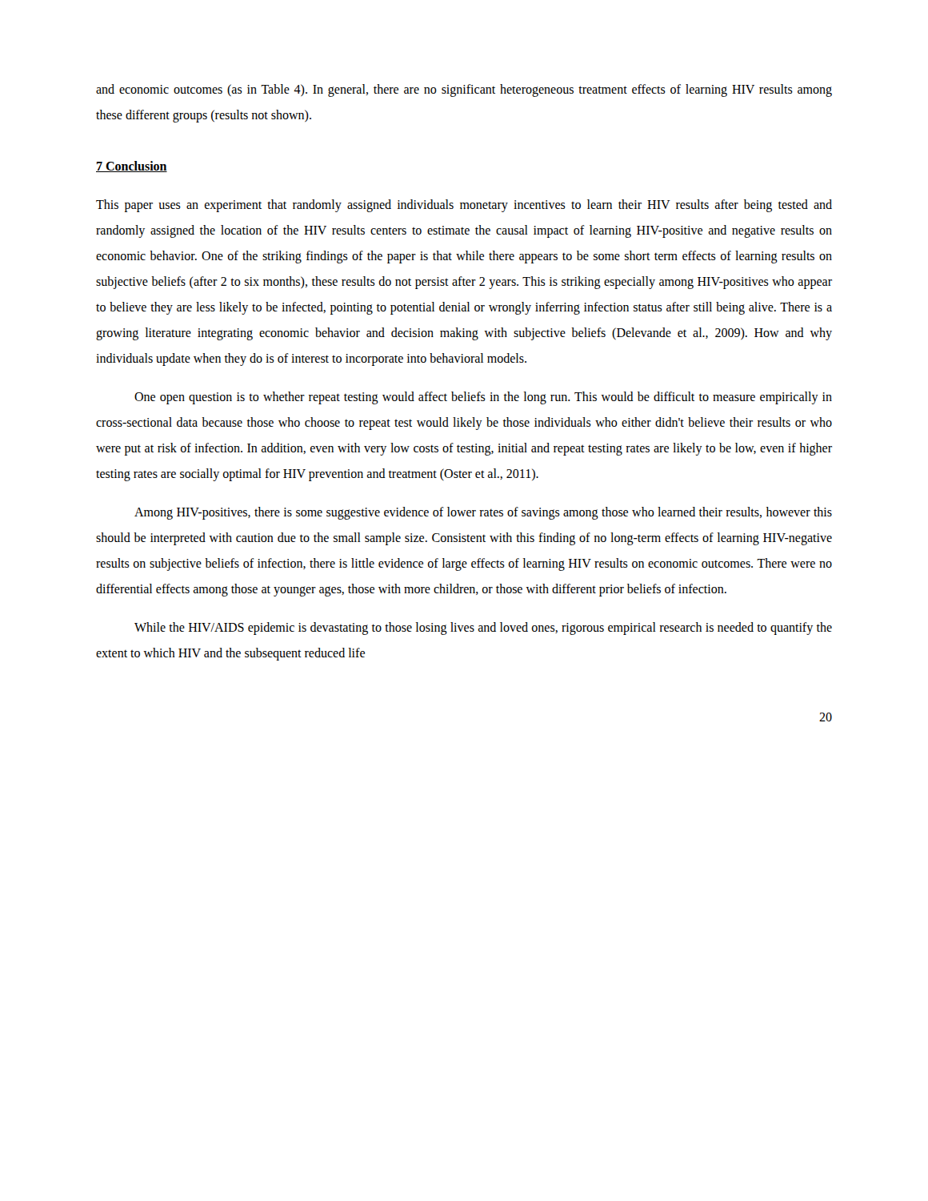and economic outcomes (as in Table 4). In general, there are no significant heterogeneous treatment effects of learning HIV results among these different groups (results not shown).
7 Conclusion
This paper uses an experiment that randomly assigned individuals monetary incentives to learn their HIV results after being tested and randomly assigned the location of the HIV results centers to estimate the causal impact of learning HIV-positive and negative results on economic behavior. One of the striking findings of the paper is that while there appears to be some short term effects of learning results on subjective beliefs (after 2 to six months), these results do not persist after 2 years. This is striking especially among HIV-positives who appear to believe they are less likely to be infected, pointing to potential denial or wrongly inferring infection status after still being alive. There is a growing literature integrating economic behavior and decision making with subjective beliefs (Delevande et al., 2009). How and why individuals update when they do is of interest to incorporate into behavioral models.
One open question is to whether repeat testing would affect beliefs in the long run. This would be difficult to measure empirically in cross-sectional data because those who choose to repeat test would likely be those individuals who either didn't believe their results or who were put at risk of infection. In addition, even with very low costs of testing, initial and repeat testing rates are likely to be low, even if higher testing rates are socially optimal for HIV prevention and treatment (Oster et al., 2011).
Among HIV-positives, there is some suggestive evidence of lower rates of savings among those who learned their results, however this should be interpreted with caution due to the small sample size. Consistent with this finding of no long-term effects of learning HIV-negative results on subjective beliefs of infection, there is little evidence of large effects of learning HIV results on economic outcomes. There were no differential effects among those at younger ages, those with more children, or those with different prior beliefs of infection.
While the HIV/AIDS epidemic is devastating to those losing lives and loved ones, rigorous empirical research is needed to quantify the extent to which HIV and the subsequent reduced life
20